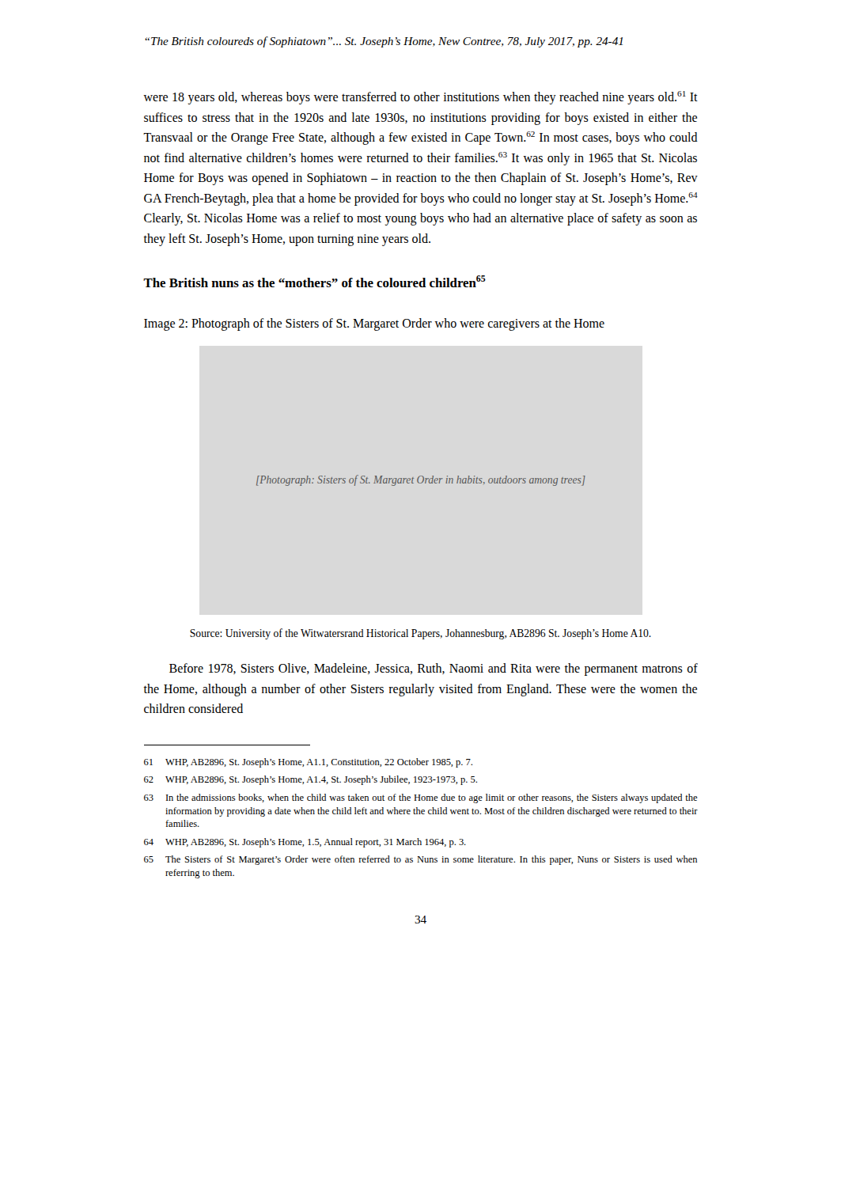“The British coloureds of Sophiatown”... St. Joseph’s Home, New Contree, 78, July 2017, pp. 24-41
were 18 years old, whereas boys were transferred to other institutions when they reached nine years old.61 It suffices to stress that in the 1920s and late 1930s, no institutions providing for boys existed in either the Transvaal or the Orange Free State, although a few existed in Cape Town.62 In most cases, boys who could not find alternative children’s homes were returned to their families.63 It was only in 1965 that St. Nicolas Home for Boys was opened in Sophiatown – in reaction to the then Chaplain of St. Joseph’s Home’s, Rev GA French-Beytagh, plea that a home be provided for boys who could no longer stay at St. Joseph’s Home.64 Clearly, St. Nicolas Home was a relief to most young boys who had an alternative place of safety as soon as they left St. Joseph’s Home, upon turning nine years old.
The British nuns as the “mothers” of the coloured children65
Image 2: Photograph of the Sisters of St. Margaret Order who were caregivers at the Home
[Photograph: Sisters of St. Margaret Order in habits, outdoors among trees]
Source: University of the Witwatersrand Historical Papers, Johannesburg, AB2896 St. Joseph’s Home A10.
Before 1978, Sisters Olive, Madeleine, Jessica, Ruth, Naomi and Rita were the permanent matrons of the Home, although a number of other Sisters regularly visited from England. These were the women the children considered
WHP, AB2896, St. Joseph’s Home, A1.1, Constitution, 22 October 1985, p. 7.
WHP, AB2896, St. Joseph’s Home, A1.4, St. Joseph’s Jubilee, 1923-1973, p. 5.
In the admissions books, when the child was taken out of the Home due to age limit or other reasons, the Sisters always updated the information by providing a date when the child left and where the child went to. Most of the children discharged were returned to their families.
WHP, AB2896, St. Joseph’s Home, 1.5, Annual report, 31 March 1964, p. 3.
The Sisters of St Margaret’s Order were often referred to as Nuns in some literature. In this paper, Nuns or Sisters is used when referring to them.
34